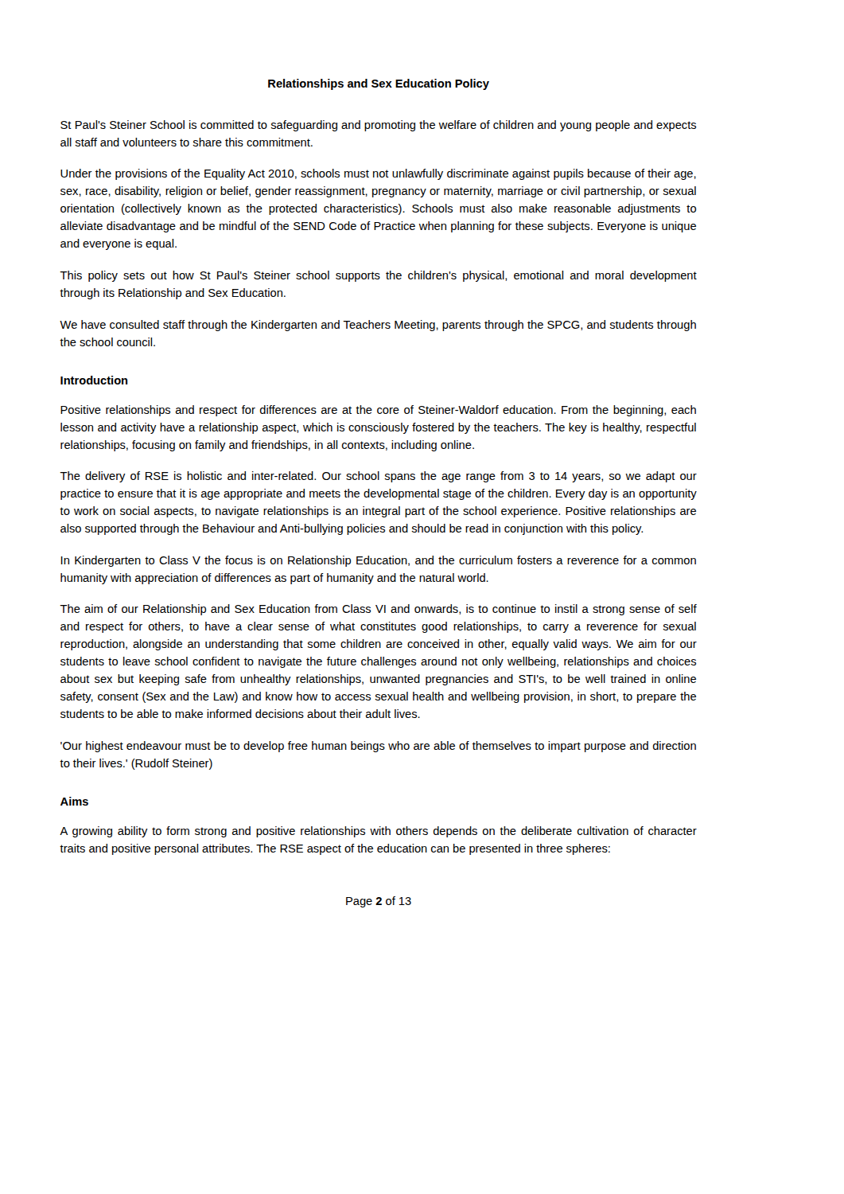Relationships and Sex Education Policy
St Paul's Steiner School is committed to safeguarding and promoting the welfare of children and young people and expects all staff and volunteers to share this commitment.
Under the provisions of the Equality Act 2010, schools must not unlawfully discriminate against pupils because of their age, sex, race, disability, religion or belief, gender reassignment, pregnancy or maternity, marriage or civil partnership, or sexual orientation (collectively known as the protected characteristics). Schools must also make reasonable adjustments to alleviate disadvantage and be mindful of the SEND Code of Practice when planning for these subjects. Everyone is unique and everyone is equal.
This policy sets out how St Paul's Steiner school supports the children's physical, emotional and moral development through its Relationship and Sex Education.
We have consulted staff through the Kindergarten and Teachers Meeting, parents through the SPCG, and students through the school council.
Introduction
Positive relationships and respect for differences are at the core of Steiner-Waldorf education. From the beginning, each lesson and activity have a relationship aspect, which is consciously fostered by the teachers. The key is healthy, respectful relationships, focusing on family and friendships, in all contexts, including online.
The delivery of RSE is holistic and inter-related. Our school spans the age range from 3 to 14 years, so we adapt our practice to ensure that it is age appropriate and meets the developmental stage of the children. Every day is an opportunity to work on social aspects, to navigate relationships is an integral part of the school experience. Positive relationships are also supported through the Behaviour and Anti-bullying policies and should be read in conjunction with this policy.
In Kindergarten to Class V the focus is on Relationship Education, and the curriculum fosters a reverence for a common humanity with appreciation of differences as part of humanity and the natural world.
The aim of our Relationship and Sex Education from Class VI and onwards, is to continue to instil a strong sense of self and respect for others, to have a clear sense of what constitutes good relationships, to carry a reverence for sexual reproduction, alongside an understanding that some children are conceived in other, equally valid ways. We aim for our students to leave school confident to navigate the future challenges around not only wellbeing, relationships and choices about sex but keeping safe from unhealthy relationships, unwanted pregnancies and STI's, to be well trained in online safety, consent (Sex and the Law) and know how to access sexual health and wellbeing provision, in short, to prepare the students to be able to make informed decisions about their adult lives.
'Our highest endeavour must be to develop free human beings who are able of themselves to impart purpose and direction to their lives.' (Rudolf Steiner)
Aims
A growing ability to form strong and positive relationships with others depends on the deliberate cultivation of character traits and positive personal attributes. The RSE aspect of the education can be presented in three spheres:
Page 2 of 13